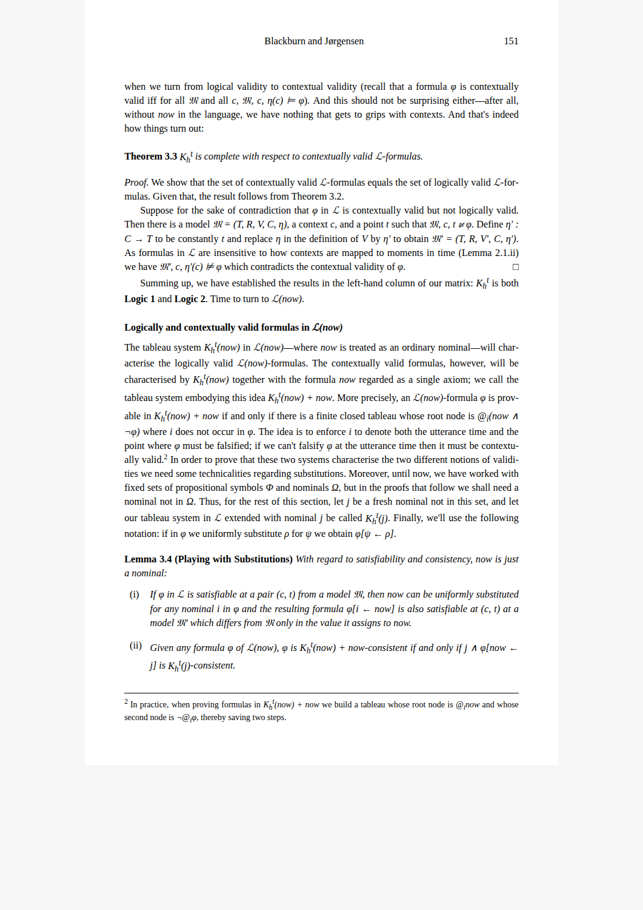Blackburn and Jørgensen 151
when we turn from logical validity to contextual validity (recall that a formula φ is contextually valid iff for all 𝔐 and all c, 𝔐, c, η(c) ⊨ φ). And this should not be surprising either—after all, without now in the language, we have nothing that gets to grips with contexts. And that's indeed how things turn out:
Theorem 3.3 Kht is complete with respect to contextually valid ℒ-formulas.
Proof. We show that the set of contextually valid ℒ-formulas equals the set of logically valid ℒ-formulas. Given that, the result follows from Theorem 3.2.
Suppose for the sake of contradiction that φ in ℒ is contextually valid but not logically valid. Then there is a model 𝔐 = (T, R, V, C, η), a context c, and a point t such that 𝔐, c, t ⊭ φ. Define η′ : C → T to be constantly t and replace η in the definition of V by η′ to obtain 𝔐′ = (T, R, V′, C, η′). As formulas in ℒ are insensitive to how contexts are mapped to moments in time (Lemma 2.1.ii) we have 𝔐′, c, η′(c) ⊭ φ which contradicts the contextual validity of φ. □
Summing up, we have established the results in the left-hand column of our matrix: Kht is both Logic 1 and Logic 2. Time to turn to ℒ(now).
Logically and contextually valid formulas in ℒ(now)
The tableau system Kht(now) in ℒ(now)—where now is treated as an ordinary nominal—will characterise the logically valid ℒ(now)-formulas. The contextually valid formulas, however, will be characterised by Kht(now) together with the formula now regarded as a single axiom; we call the tableau system embodying this idea Kht(now) + now. More precisely, an ℒ(now)-formula φ is provable in Kht(now) + now if and only if there is a finite closed tableau whose root node is @i(now ∧ ¬φ) where i does not occur in φ. The idea is to enforce i to denote both the utterance time and the point where φ must be falsified; if we can't falsify φ at the utterance time then it must be contextually valid.2 In order to prove that these two systems characterise the two different notions of validities we need some technicalities regarding substitutions. Moreover, until now, we have worked with fixed sets of propositional symbols Φ and nominals Ω, but in the proofs that follow we shall need a nominal not in Ω. Thus, for the rest of this section, let j be a fresh nominal not in this set, and let our tableau system in ℒ extended with nominal j be called Kht(j). Finally, we'll use the following notation: if in φ we uniformly substitute ρ for ψ we obtain φ[ψ ← ρ].
Lemma 3.4 (Playing with Substitutions) With regard to satisfiability and consistency, now is just a nominal:
(i) If φ in ℒ is satisfiable at a pair (c, t) from a model 𝔐, then now can be uniformly substituted for any nominal i in φ and the resulting formula φ[i ← now] is also satisfiable at (c, t) at a model 𝔐′ which differs from 𝔐 only in the value it assigns to now.
(ii) Given any formula φ of ℒ(now), φ is Kht(now) + now-consistent if and only if j ∧ φ[now ← j] is Kht(j)-consistent.
2 In practice, when proving formulas in Kht(now) + now we build a tableau whose root node is @inow and whose second node is ¬@iφ, thereby saving two steps.